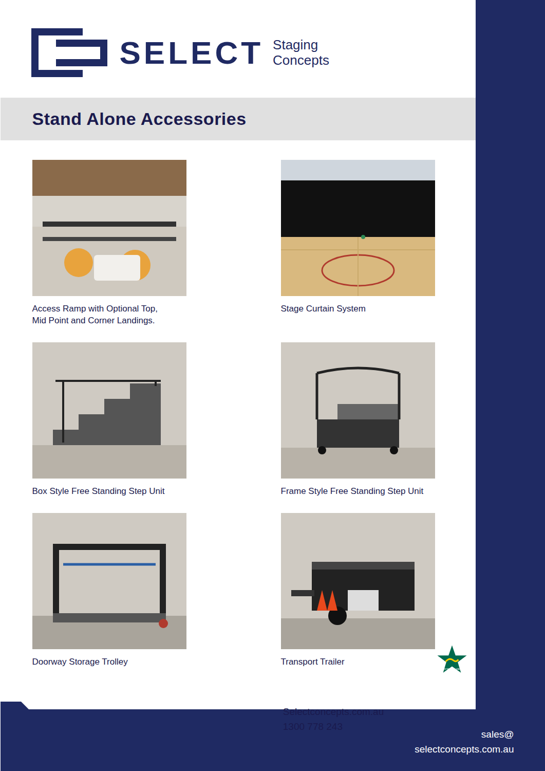SELECT Staging
Concepts
Stand Alone Accessories
Access Ramp with Optional Top,
Mid Point and Corner Landings.
Stage Curtain System
Box Style Free Standing Step Unit
Frame Style Free Standing Step Unit
Doorway Storage Trolley
Transport Trailer
Australian Made AUSTRALIAN MADE
Selectconcepts.com.au
1300 778 243
sales@
selectconcepts.com.au